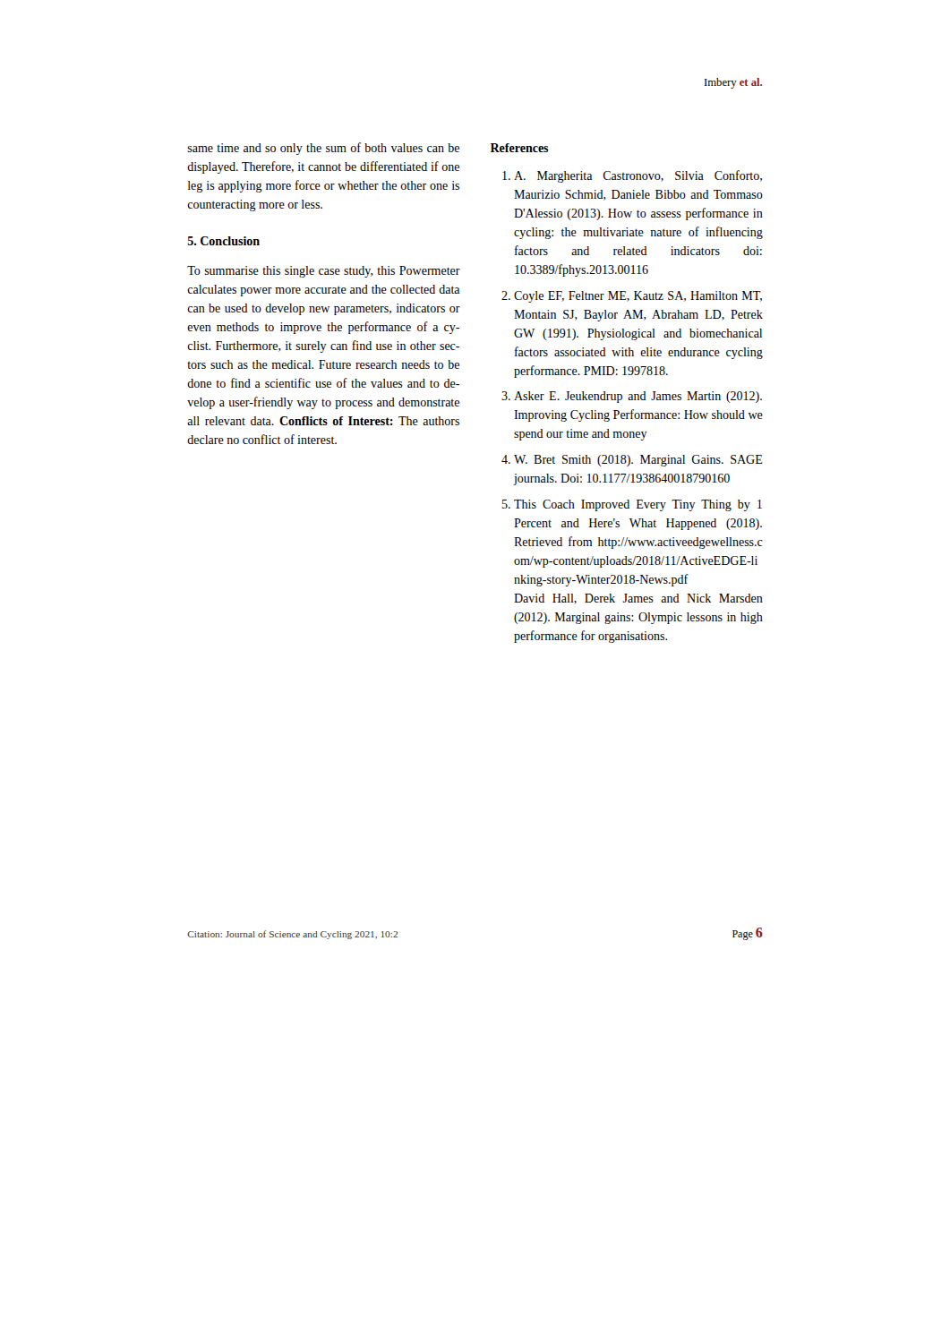Imbery et al.
same time and so only the sum of both values can be displayed. Therefore, it cannot be differentiated if one leg is applying more force or whether the other one is counteracting more or less.
5. Conclusion
To summarise this single case study, this Powermeter calculates power more accurate and the collected data can be used to develop new parameters, indicators or even methods to improve the performance of a cyclist. Furthermore, it surely can find use in other sectors such as the medical. Future research needs to be done to find a scientific use of the values and to develop a user-friendly way to process and demonstrate all relevant data. Conflicts of Interest: The authors declare no conflict of interest.
References
A. Margherita Castronovo, Silvia Conforto, Maurizio Schmid, Daniele Bibbo and Tommaso D'Alessio (2013). How to assess performance in cycling: the multivariate nature of influencing factors and related indicators doi: 10.3389/fphys.2013.00116
Coyle EF, Feltner ME, Kautz SA, Hamilton MT, Montain SJ, Baylor AM, Abraham LD, Petrek GW (1991). Physiological and biomechanical factors associated with elite endurance cycling performance. PMID: 1997818.
Asker E. Jeukendrup and James Martin (2012). Improving Cycling Performance: How should we spend our time and money
W. Bret Smith (2018). Marginal Gains. SAGE journals. Doi: 10.1177/1938640018790160
This Coach Improved Every Tiny Thing by 1 Percent and Here's What Happened (2018). Retrieved from http://www.activeedgewellness.com/wp-content/uploads/2018/11/ActiveEDGE-linking-story-Winter2018-News.pdf
David Hall, Derek James and Nick Marsden (2012). Marginal gains: Olympic lessons in high performance for organisations.
Citation: Journal of Science and Cycling 2021, 10:2
Page 6